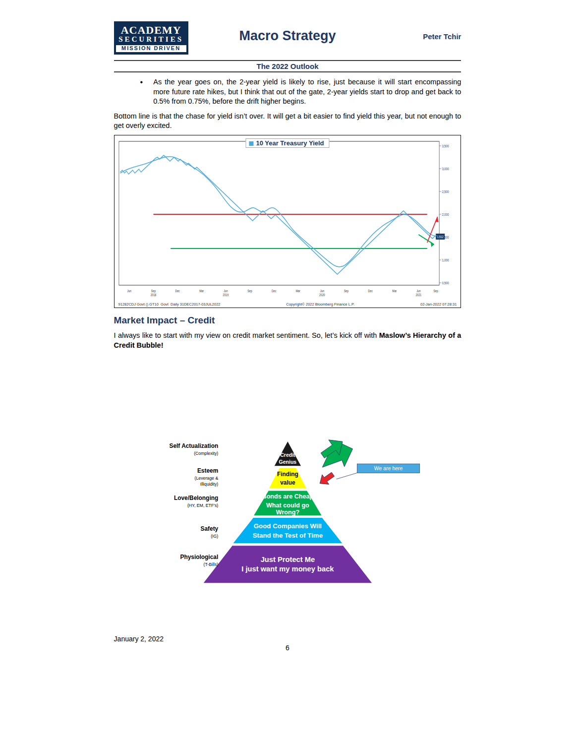ACADEMY SECURITIES MISSION DRIVEN
Macro Strategy
Peter Tchir
The 2022 Outlook
As the year goes on, the 2-year yield is likely to rise, just because it will start encompassing more future rate hikes, but I think that out of the gate, 2-year yields start to drop and get back to 0.5% from 0.75%, before the drift higher begins.
Bottom line is that the chase for yield isn’t over. It will get a bit easier to find yield this year, but not enough to get overly excited.
10 Year Treasury Yield
3,500 3,000 2,500 2,000 1,500 1,000 0,500 1.512 Jun Sep 2018 Dec Mar Jun 2019 Sep Dec Mar Jun 2020 Sep Dec Mar Jun 2021 Sep
91282CDJ Govt () GT10 Govt Daily 31DEC2017-03JUL2022 Copyright© 2022 Bloomberg Finance L.P. 02-Jan-2022 07:28:31
Market Impact – Credit
I always like to start with my view on credit market sentiment. So, let’s kick off with Maslow’s Hierarchy of a Credit Bubble!
Just Protect Me I just want my money back Good Companies Will Stand the Test of Time Bonds are Cheap What could go Wrong? Finding value Credit Genius Self Actualization (Complexity) Esteem (Leverage & Illiquidity) Love/Belonging (HY, EM, ETF's) Safety (IG) Physiological (T-Bills) We are here
January 2, 2022
6